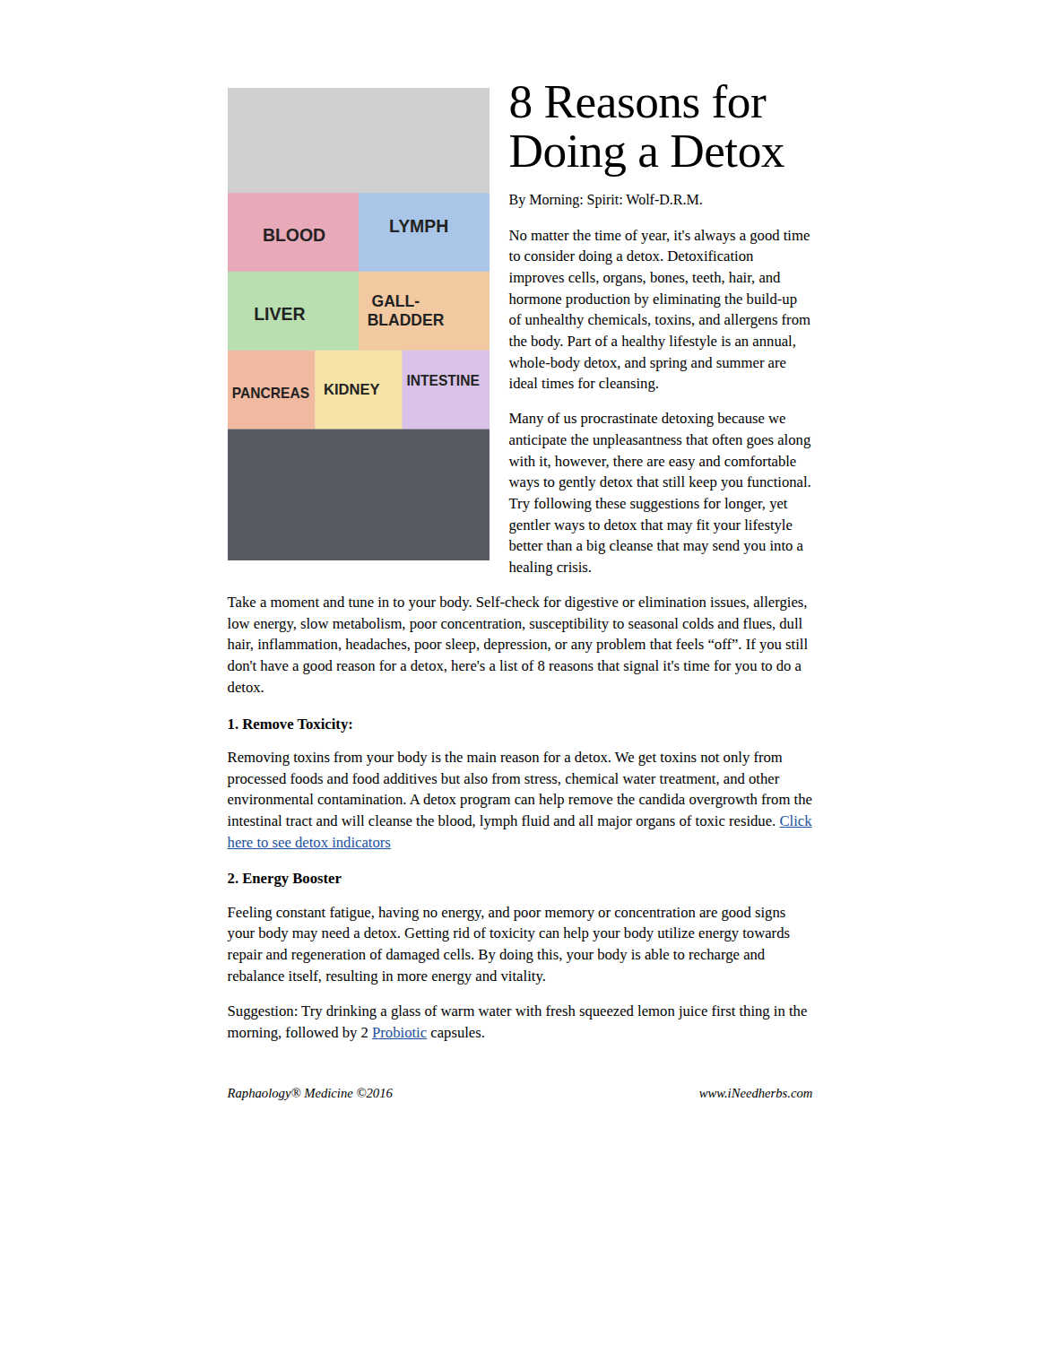8 Reasons for Doing a Detox
By Morning: Spirit: Wolf-D.R.M.
No matter the time of year, it's always a good time to consider doing a detox. Detoxification improves cells, organs, bones, teeth, hair, and hormone production by eliminating the build-up of unhealthy chemicals, toxins, and allergens from the body. Part of a healthy lifestyle is an annual, whole-body detox, and spring and summer are ideal times for cleansing.
Many of us procrastinate detoxing because we anticipate the unpleasantness that often goes along with it, however, there are easy and comfortable ways to gently detox that still keep you functional. Try following these suggestions for longer, yet gentler ways to detox that may fit your lifestyle better than a big cleanse that may send you into a healing crisis.
Take a moment and tune in to your body. Self-check for digestive or elimination issues, allergies, low energy, slow metabolism, poor concentration, susceptibility to seasonal colds and flues, dull hair, inflammation, headaches, poor sleep, depression, or any problem that feels “off”. If you still don't have a good reason for a detox, here's a list of 8 reasons that signal it's time for you to do a detox.
1. Remove Toxicity:
Removing toxins from your body is the main reason for a detox. We get toxins not only from processed foods and food additives but also from stress, chemical water treatment, and other environmental contamination. A detox program can help remove the candida overgrowth from the intestinal tract and will cleanse the blood, lymph fluid and all major organs of toxic residue. Click here to see detox indicators
2. Energy Booster
Feeling constant fatigue, having no energy, and poor memory or concentration are good signs your body may need a detox. Getting rid of toxicity can help your body utilize energy towards repair and regeneration of damaged cells. By doing this, your body is able to recharge and rebalance itself, resulting in more energy and vitality.
Suggestion: Try drinking a glass of warm water with fresh squeezed lemon juice first thing in the morning, followed by 2 Probiotic capsules.
Raphaology® Medicine ©2016 www.iNeedherbs.com